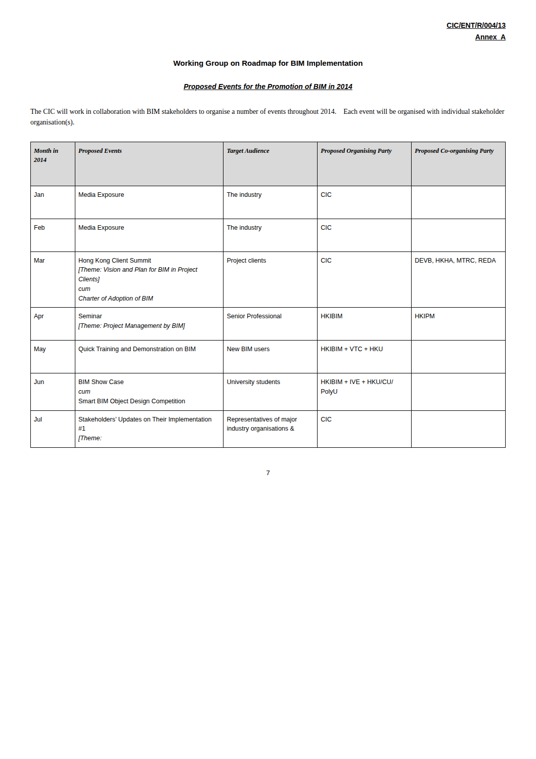CIC/ENT/R/004/13
Annex A
Working Group on Roadmap for BIM Implementation
Proposed Events for the Promotion of BIM in 2014
The CIC will work in collaboration with BIM stakeholders to organise a number of events throughout 2014. Each event will be organised with individual stakeholder organisation(s).
| Month in 2014 | Proposed Events | Target Audience | Proposed Organising Party | Proposed Co-organising Party |
| --- | --- | --- | --- | --- |
| Jan | Media Exposure | The industry | CIC | |
| Feb | Media Exposure | The industry | CIC | |
| Mar | Hong Kong Client Summit [Theme: Vision and Plan for BIM in Project Clients] cum Charter of Adoption of BIM | Project clients | CIC | DEVB, HKHA, MTRC, REDA |
| Apr | Seminar [Theme: Project Management by BIM] | Senior Professional | HKIBIM | HKIPM |
| May | Quick Training and Demonstration on BIM | New BIM users | HKIBIM + VTC + HKU | |
| Jun | BIM Show Case cum Smart BIM Object Design Competition | University students | HKIBIM + IVE + HKU/CU/ PolyU | |
| Jul | Stakeholders’ Updates on Their Implementation #1 [Theme: | Representatives of major industry organisations & | CIC | |
7